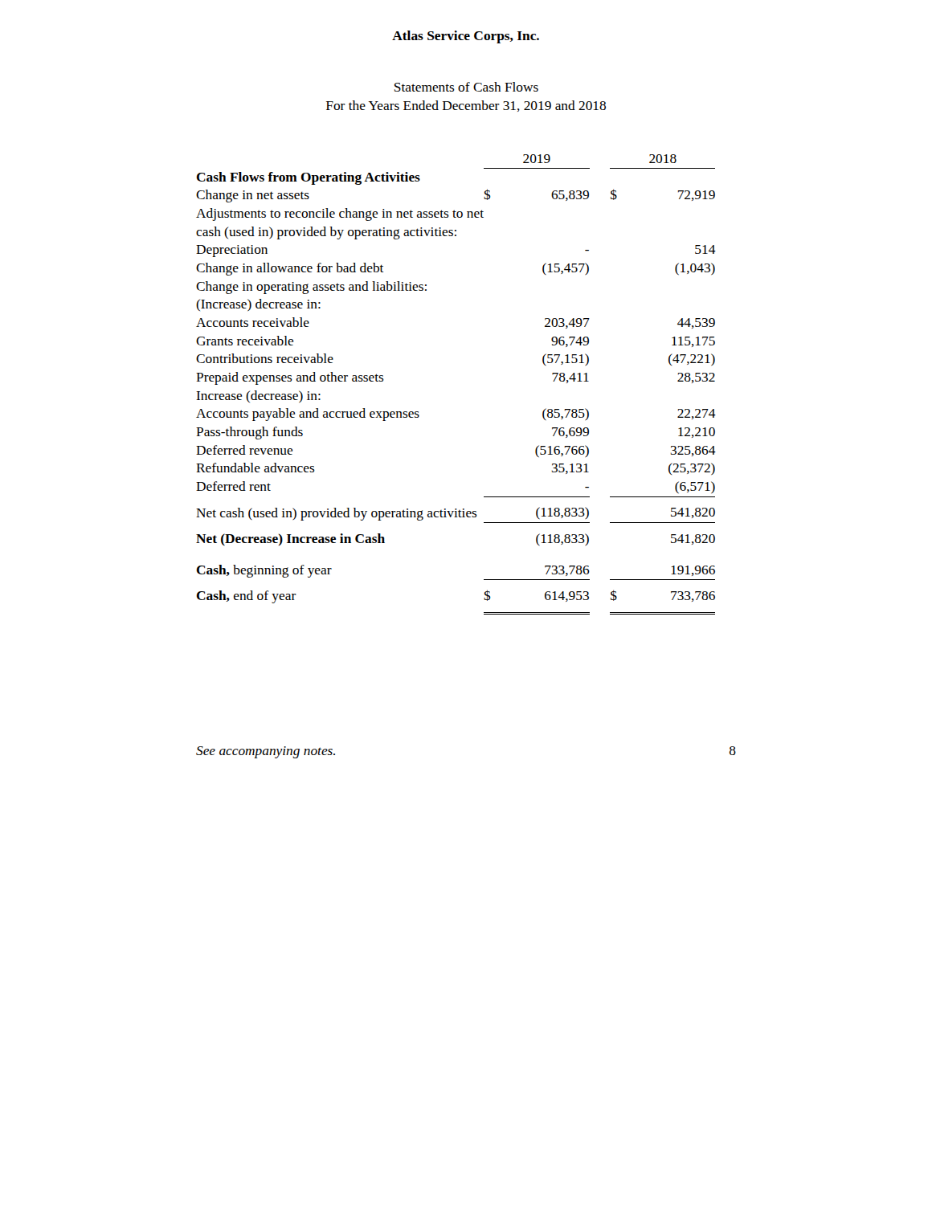Atlas Service Corps, Inc.
Statements of Cash Flows
For the Years Ended December 31, 2019 and 2018
| | 2019 | | 2018 | |
| Cash Flows from Operating Activities | | | | | | |
| Change in net assets | $ | 65,839 | | $ | 72,919 | |
| Adjustments to reconcile change in net assets to net | | | | | | |
| cash (used in) provided by operating activities: | | | | | | |
| Depreciation | | - | | | 514 | |
| Change in allowance for bad debt | | (15,457) | | | (1,043) | |
| Change in operating assets and liabilities: | | | | | | |
| (Increase) decrease in: | | | | | | |
| Accounts receivable | | 203,497 | | | 44,539 | |
| Grants receivable | | 96,749 | | | 115,175 | |
| Contributions receivable | | (57,151) | | | (47,221) | |
| Prepaid expenses and other assets | | 78,411 | | | 28,532 | |
| Increase (decrease) in: | | | | | | |
| Accounts payable and accrued expenses | | (85,785) | | | 22,274 | |
| Pass-through funds | | 76,699 | | | 12,210 | |
| Deferred revenue | | (516,766) | | | 325,864 | |
| Refundable advances | | 35,131 | | | (25,372) | |
| Deferred rent | | - | | | (6,571) | |
| Net cash (used in) provided by operating activities | | (118,833) | | | 541,820 | |
| Net (Decrease) Increase in Cash | | (118,833) | | | 541,820 | |
| Cash, beginning of year | | 733,786 | | | 191,966 | |
| Cash, end of year | $ | 614,953 | | $ | 733,786 | |
See accompanying notes. 8